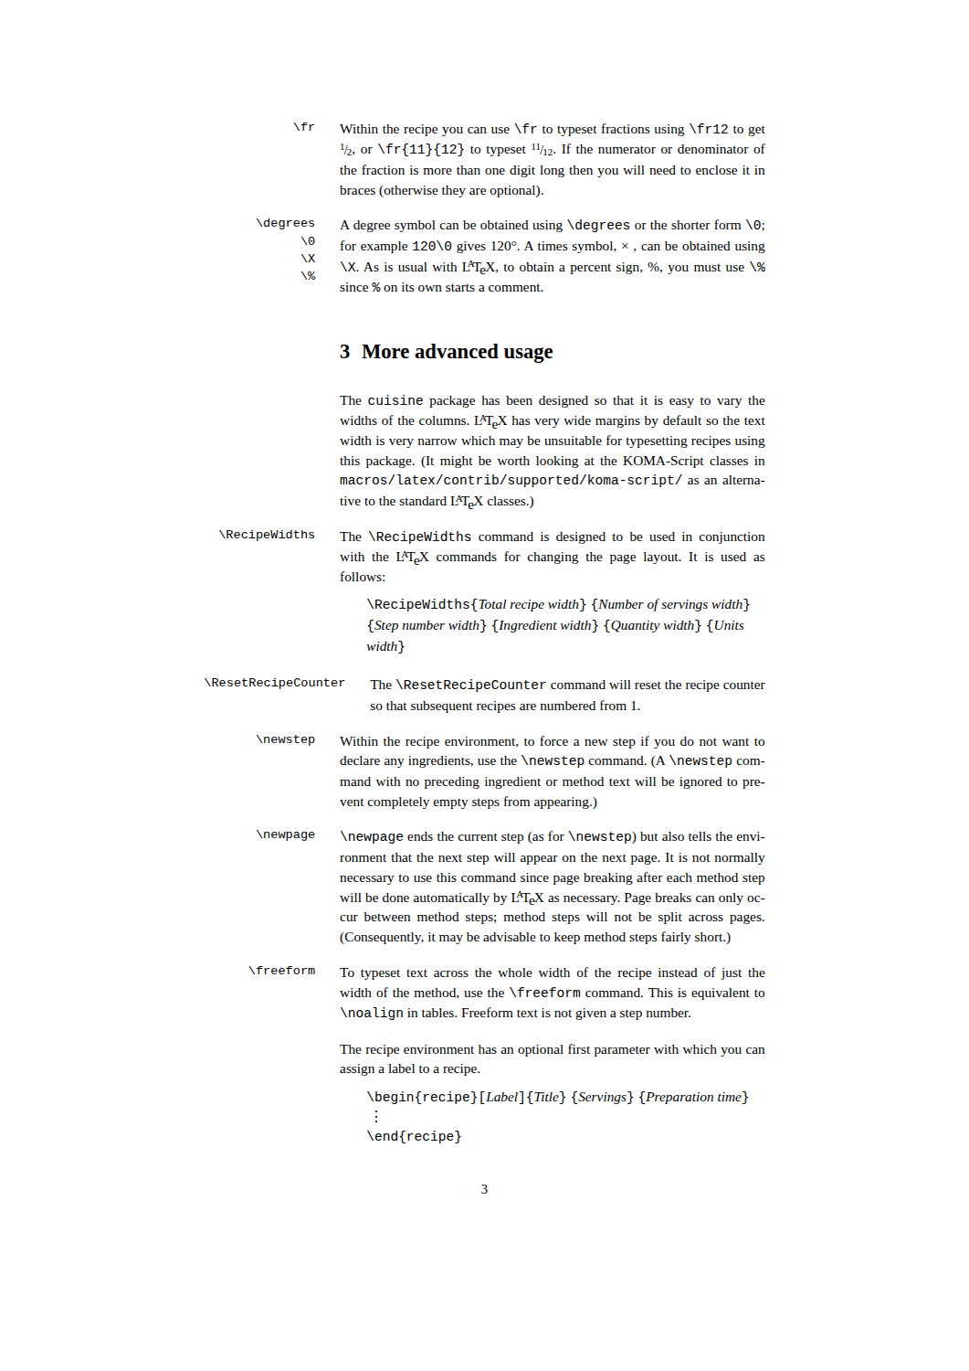\fr
Within the recipe you can use \fr to typeset fractions using \fr12 to get 1/2, or \fr{11}{12} to typeset 11/12. If the numerator or denominator of the fraction is more than one digit long then you will need to enclose it in braces (otherwise they are optional).
\degrees \0 \X \%
A degree symbol can be obtained using \degrees or the shorter form \0; for example 120\0 gives 120°. A times symbol, × , can be obtained using \X. As is usual with La Te X, to obtain a percent sign, %, you must use \% since % on its own starts a comment.
3 More advanced usage
The cuisine package has been designed so that it is easy to vary the widths of the columns. La Te X has very wide margins by default so the text width is very narrow which may be unsuitable for typesetting recipes using this package. (It might be worth looking at the KOMA-Script classes in macros/latex/contrib/supported/koma-script/ as an alternative to the standard La Te X classes.)
\RecipeWidths
The \RecipeWidths command is designed to be used in conjunction with the La Te X commands for changing the page layout. It is used as follows:
\RecipeWidths{Total recipe width} {Number of servings width} {Step number width} {Ingredient width} {Quantity width} {Units width}
\ResetRecipeCounter
The \ResetRecipeCounter command will reset the recipe counter so that subsequent recipes are numbered from 1.
\newstep
Within the recipe environment, to force a new step if you do not want to declare any ingredients, use the \newstep command. (A \newstep command with no preceding ingredient or method text will be ignored to prevent completely empty steps from appearing.)
\newpage
\newpage ends the current step (as for \newstep) but also tells the environment that the next step will appear on the next page. It is not normally necessary to use this command since page breaking after each method step will be done automatically by La Te X as necessary. Page breaks can only occur between method steps; method steps will not be split across pages. (Consequently, it may be advisable to keep method steps fairly short.)
\freeform
To typeset text across the whole width of the recipe instead of just the width of the method, use the \freeform command. This is equivalent to \noalign in tables. Freeform text is not given a step number.
The recipe environment has an optional first parameter with which you can assign a label to a recipe.
\begin{recipe}[Label]{Title} {Servings} {Preparation time} ⋮ \end{recipe}
3